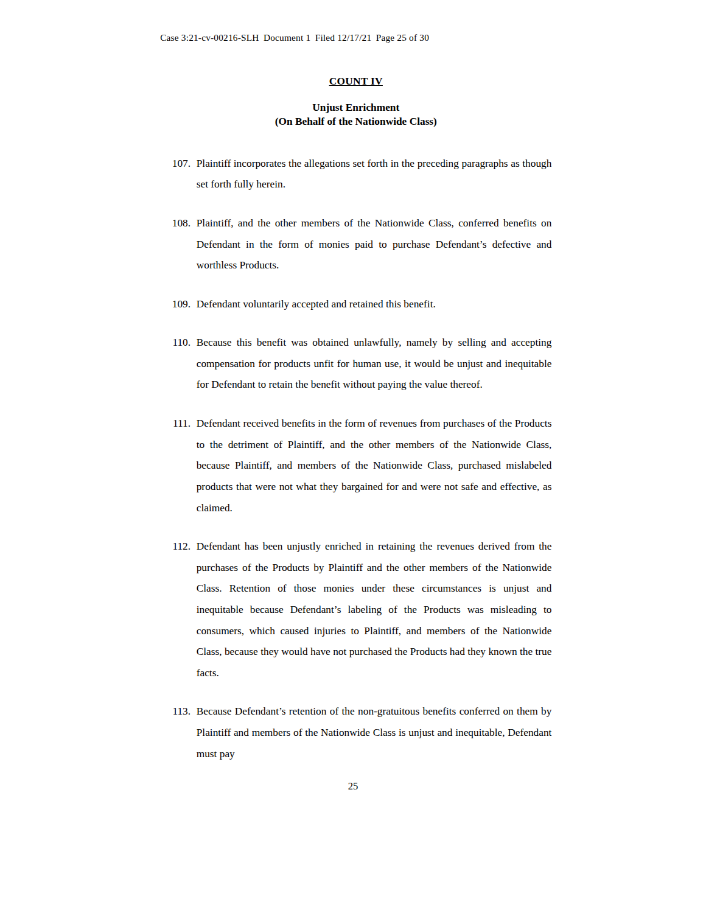Case 3:21-cv-00216-SLH Document 1 Filed 12/17/21 Page 25 of 30
COUNT IV
Unjust Enrichment
(On Behalf of the Nationwide Class)
Plaintiff incorporates the allegations set forth in the preceding paragraphs as though set forth fully herein.
Plaintiff, and the other members of the Nationwide Class, conferred benefits on Defendant in the form of monies paid to purchase Defendant’s defective and worthless Products.
Defendant voluntarily accepted and retained this benefit.
Because this benefit was obtained unlawfully, namely by selling and accepting compensation for products unfit for human use, it would be unjust and inequitable for Defendant to retain the benefit without paying the value thereof.
Defendant received benefits in the form of revenues from purchases of the Products to the detriment of Plaintiff, and the other members of the Nationwide Class, because Plaintiff, and members of the Nationwide Class, purchased mislabeled products that were not what they bargained for and were not safe and effective, as claimed.
Defendant has been unjustly enriched in retaining the revenues derived from the purchases of the Products by Plaintiff and the other members of the Nationwide Class. Retention of those monies under these circumstances is unjust and inequitable because Defendant’s labeling of the Products was misleading to consumers, which caused injuries to Plaintiff, and members of the Nationwide Class, because they would have not purchased the Products had they known the true facts.
Because Defendant’s retention of the non-gratuitous benefits conferred on them by Plaintiff and members of the Nationwide Class is unjust and inequitable, Defendant must pay
25